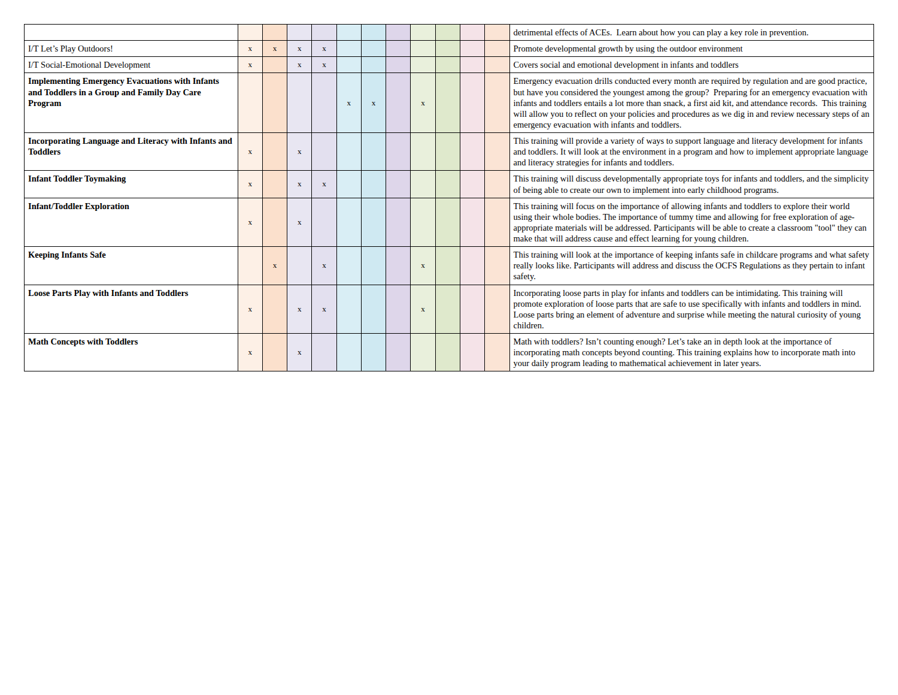| | | | | | | | | | | | | detrimental effects of ACEs. Learn about how you can play a key role in prevention. |
| I/T Let’s Play Outdoors! | x | x | x | x | | | | | | | | Promote developmental growth by using the outdoor environment |
| I/T Social-Emotional Development | x | | x | x | | | | | | | | Covers social and emotional development in infants and toddlers |
| Implementing Emergency Evacuations with Infants and Toddlers in a Group and Family Day Care Program | | | | | x | x | | x | | | | Emergency evacuation drills conducted every month are required by regulation and are good practice, but have you considered the youngest among the group? Preparing for an emergency evacuation with infants and toddlers entails a lot more than snack, a first aid kit, and attendance records. This training will allow you to reflect on your policies and procedures as we dig in and review necessary steps of an emergency evacuation with infants and toddlers. |
| Incorporating Language and Literacy with Infants and Toddlers | x | | x | | | | | | | | | This training will provide a variety of ways to support language and literacy development for infants and toddlers. It will look at the environment in a program and how to implement appropriate language and literacy strategies for infants and toddlers. |
| Infant Toddler Toymaking | x | | x | x | | | | | | | | This training will discuss developmentally appropriate toys for infants and toddlers, and the simplicity of being able to create our own to implement into early childhood programs. |
| Infant/Toddler Exploration | x | | x | | | | | | | | | This training will focus on the importance of allowing infants and toddlers to explore their world using their whole bodies. The importance of tummy time and allowing for free exploration of age-appropriate materials will be addressed. Participants will be able to create a classroom "tool" they can make that will address cause and effect learning for young children. |
| Keeping Infants Safe | | x | | x | | | | x | | | | This training will look at the importance of keeping infants safe in childcare programs and what safety really looks like. Participants will address and discuss the OCFS Regulations as they pertain to infant safety. |
| Loose Parts Play with Infants and Toddlers | x | | x | x | | | | x | | | | Incorporating loose parts in play for infants and toddlers can be intimidating. This training will promote exploration of loose parts that are safe to use specifically with infants and toddlers in mind. Loose parts bring an element of adventure and surprise while meeting the natural curiosity of young children. |
| Math Concepts with Toddlers | x | | x | | | | | | | | | Math with toddlers? Isn’t counting enough? Let’s take an in depth look at the importance of incorporating math concepts beyond counting. This training explains how to incorporate math into your daily program leading to mathematical achievement in later years. |